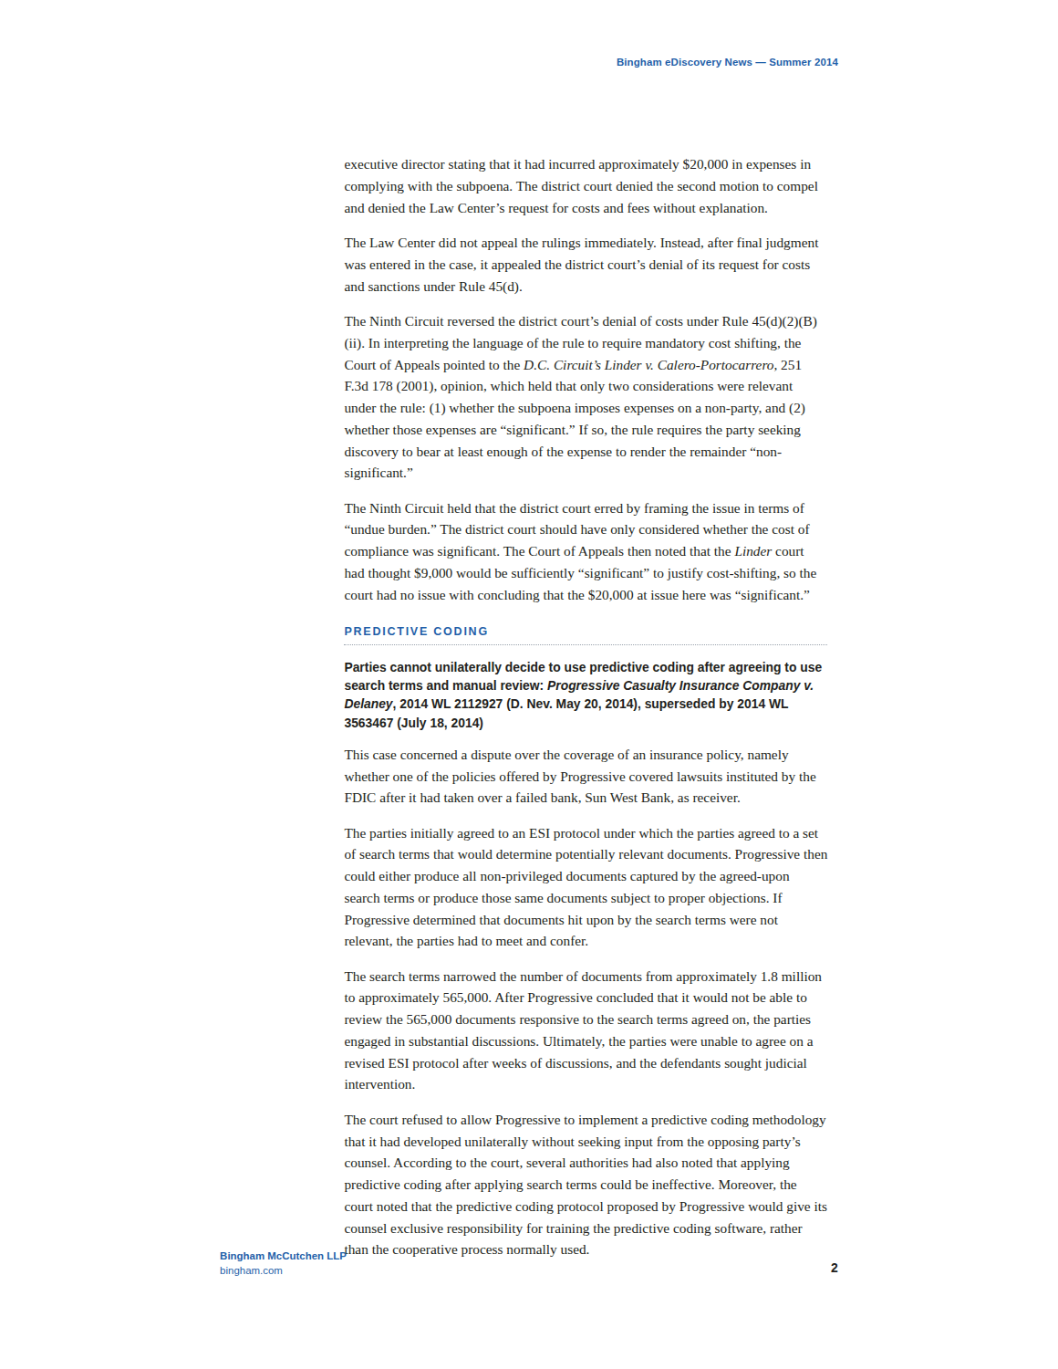Bingham eDiscovery News — Summer 2014
executive director stating that it had incurred approximately $20,000 in expenses in complying with the subpoena. The district court denied the second motion to compel and denied the Law Center’s request for costs and fees without explanation.
The Law Center did not appeal the rulings immediately. Instead, after final judgment was entered in the case, it appealed the district court’s denial of its request for costs and sanctions under Rule 45(d).
The Ninth Circuit reversed the district court’s denial of costs under Rule 45(d)(2)(B)(ii). In interpreting the language of the rule to require mandatory cost shifting, the Court of Appeals pointed to the D.C. Circuit’s Linder v. Calero-Portocarrero, 251 F.3d 178 (2001), opinion, which held that only two considerations were relevant under the rule: (1) whether the subpoena imposes expenses on a non-party, and (2) whether those expenses are “significant.” If so, the rule requires the party seeking discovery to bear at least enough of the expense to render the remainder “non-significant.”
The Ninth Circuit held that the district court erred by framing the issue in terms of “undue burden.” The district court should have only considered whether the cost of compliance was significant. The Court of Appeals then noted that the Linder court had thought $9,000 would be sufficiently “significant” to justify cost-shifting, so the court had no issue with concluding that the $20,000 at issue here was “significant.”
Predictive Coding
Parties cannot unilaterally decide to use predictive coding after agreeing to use search terms and manual review: Progressive Casualty Insurance Company v. Delaney, 2014 WL 2112927 (D. Nev. May 20, 2014), superseded by 2014 WL 3563467 (July 18, 2014)
This case concerned a dispute over the coverage of an insurance policy, namely whether one of the policies offered by Progressive covered lawsuits instituted by the FDIC after it had taken over a failed bank, Sun West Bank, as receiver.
The parties initially agreed to an ESI protocol under which the parties agreed to a set of search terms that would determine potentially relevant documents. Progressive then could either produce all non-privileged documents captured by the agreed-upon search terms or produce those same documents subject to proper objections. If Progressive determined that documents hit upon by the search terms were not relevant, the parties had to meet and confer.
The search terms narrowed the number of documents from approximately 1.8 million to approximately 565,000. After Progressive concluded that it would not be able to review the 565,000 documents responsive to the search terms agreed on, the parties engaged in substantial discussions. Ultimately, the parties were unable to agree on a revised ESI protocol after weeks of discussions, and the defendants sought judicial intervention.
The court refused to allow Progressive to implement a predictive coding methodology that it had developed unilaterally without seeking input from the opposing party’s counsel. According to the court, several authorities had also noted that applying predictive coding after applying search terms could be ineffective. Moreover, the court noted that the predictive coding protocol proposed by Progressive would give its counsel exclusive responsibility for training the predictive coding software, rather than the cooperative process normally used.
Bingham McCutchen LLPbingham.com
2